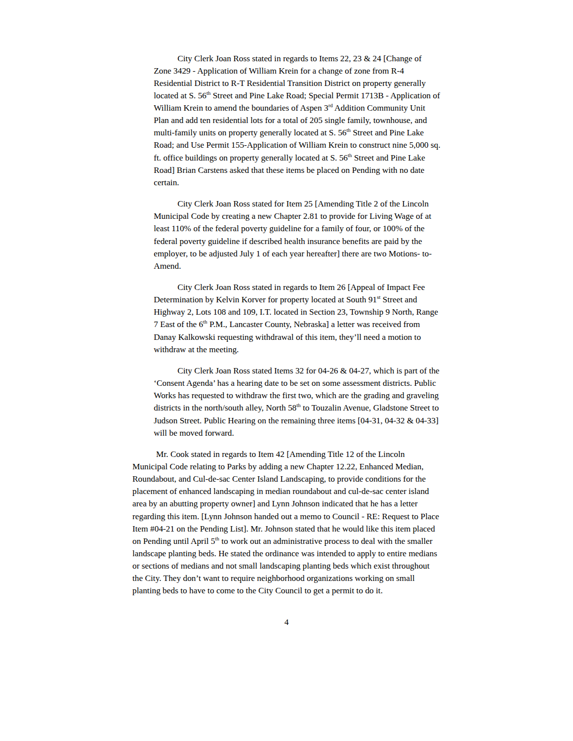City Clerk Joan Ross stated in regards to Items 22, 23 & 24 [Change of Zone 3429 - Application of William Krein for a change of zone from R-4 Residential District to R-T Residential Transition District on property generally located at S. 56th Street and Pine Lake Road; Special Permit 1713B - Application of William Krein to amend the boundaries of Aspen 3rd Addition Community Unit Plan and add ten residential lots for a total of 205 single family, townhouse, and multi-family units on property generally located at S. 56th Street and Pine Lake Road; and Use Permit 155-Application of William Krein to construct nine 5,000 sq. ft. office buildings on property generally located at S. 56th Street and Pine Lake Road] Brian Carstens asked that these items be placed on Pending with no date certain.
City Clerk Joan Ross stated for Item 25 [Amending Title 2 of the Lincoln Municipal Code by creating a new Chapter 2.81 to provide for Living Wage of at least 110% of the federal poverty guideline for a family of four, or 100% of the federal poverty guideline if described health insurance benefits are paid by the employer, to be adjusted July 1 of each year hereafter] there are two Motions- to-Amend.
City Clerk Joan Ross stated in regards to Item 26 [Appeal of Impact Fee Determination by Kelvin Korver for property located at South 91st Street and Highway 2, Lots 108 and 109, I.T. located in Section 23, Township 9 North, Range 7 East of the 6th P.M., Lancaster County, Nebraska] a letter was received from Danay Kalkowski requesting withdrawal of this item, they’ll need a motion to withdraw at the meeting.
City Clerk Joan Ross stated Items 32 for 04-26 & 04-27, which is part of the ‘Consent Agenda’ has a hearing date to be set on some assessment districts. Public Works has requested to withdraw the first two, which are the grading and graveling districts in the north/south alley, North 58th to Touzalin Avenue, Gladstone Street to Judson Street. Public Hearing on the remaining three items [04-31, 04-32 & 04-33] will be moved forward.
Mr. Cook stated in regards to Item 42 [Amending Title 12 of the Lincoln Municipal Code relating to Parks by adding a new Chapter 12.22, Enhanced Median, Roundabout, and Cul-de-sac Center Island Landscaping, to provide conditions for the placement of enhanced landscaping in median roundabout and cul-de-sac center island area by an abutting property owner] and Lynn Johnson indicated that he has a letter regarding this item. [Lynn Johnson handed out a memo to Council - RE: Request to Place Item #04-21 on the Pending List]. Mr. Johnson stated that he would like this item placed on Pending until April 5th to work out an administrative process to deal with the smaller landscape planting beds. He stated the ordinance was intended to apply to entire medians or sections of medians and not small landscaping planting beds which exist throughout the City. They don’t want to require neighborhood organizations working on small planting beds to have to come to the City Council to get a permit to do it.
4